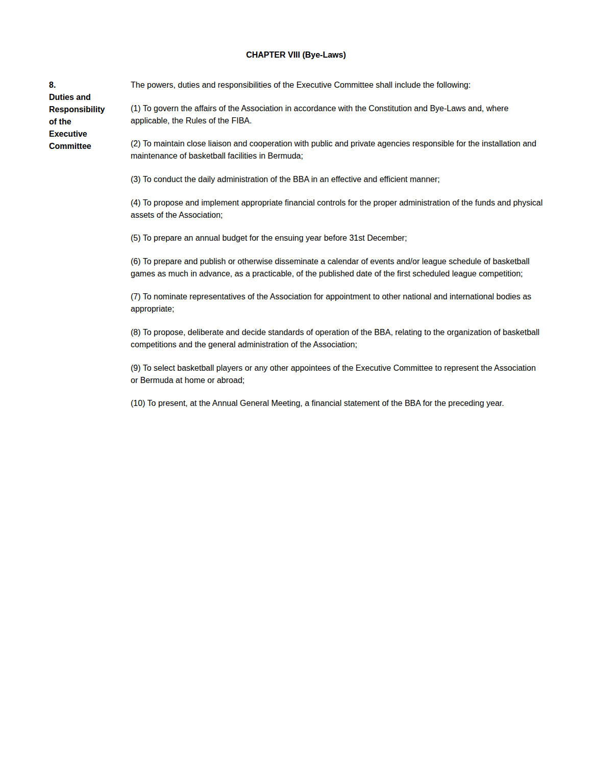CHAPTER VIII (Bye-Laws)
8. Duties and Responsibility of the Executive Committee
The powers, duties and responsibilities of the Executive Committee shall include the following:
(1) To govern the affairs of the Association in accordance with the Constitution and Bye-Laws and, where applicable, the Rules of the FIBA.
(2) To maintain close liaison and cooperation with public and private agencies responsible for the installation and maintenance of basketball facilities in Bermuda;
(3) To conduct the daily administration of the BBA in an effective and efficient manner;
(4) To propose and implement appropriate financial controls for the proper administration of the funds and physical assets of the Association;
(5) To prepare an annual budget for the ensuing year before 31st December;
(6) To prepare and publish or otherwise disseminate a calendar of events and/or league schedule of basketball games as much in advance, as a practicable, of the published date of the first scheduled league competition;
(7) To nominate representatives of the Association for appointment to other national and international bodies as appropriate;
(8) To propose, deliberate and decide standards of operation of the BBA, relating to the organization of basketball competitions and the general administration of the Association;
(9) To select basketball players or any other appointees of the Executive Committee to represent the Association or Bermuda at home or abroad;
(10) To present, at the Annual General Meeting, a financial statement of the BBA for the preceding year.